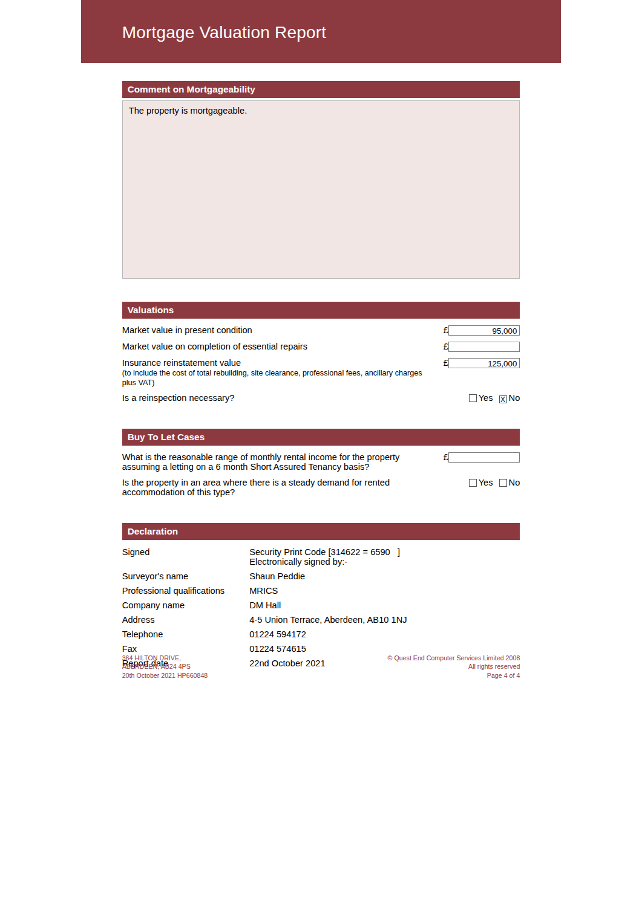Mortgage Valuation Report
Comment on Mortgageability
The property is mortgageable.
Valuations
| Market value in present condition | £ | 95,000 |
| Market value on completion of essential repairs | £ | |
| Insurance reinstatement value (to include the cost of total rebuilding, site clearance, professional fees, ancillary charges plus VAT) | £ | 125,000 |
| Is a reinspection necessary? | Yes No |
Buy To Let Cases
| What is the reasonable range of monthly rental income for the property assuming a letting on a 6 month Short Assured Tenancy basis? | £ | |
| Is the property in an area where there is a steady demand for rented accommodation of this type? | Yes No |
Declaration
| Signed | Security Print Code [314622 = 6590 ] Electronically signed by:- |
| Surveyor's name | Shaun Peddie |
| Professional qualifications | MRICS |
| Company name | DM Hall |
| Address | 4-5 Union Terrace, Aberdeen, AB10 1NJ |
| Telephone | 01224 594172 |
| Fax | 01224 574615 |
| Report date | 22nd October 2021 |
364 HILTON DRIVE,
ABERDEEN, AB24 4PS
20th October 2021 HP660848
© Quest End Computer Services Limited 2008
All rights reserved
Page 4 of 4